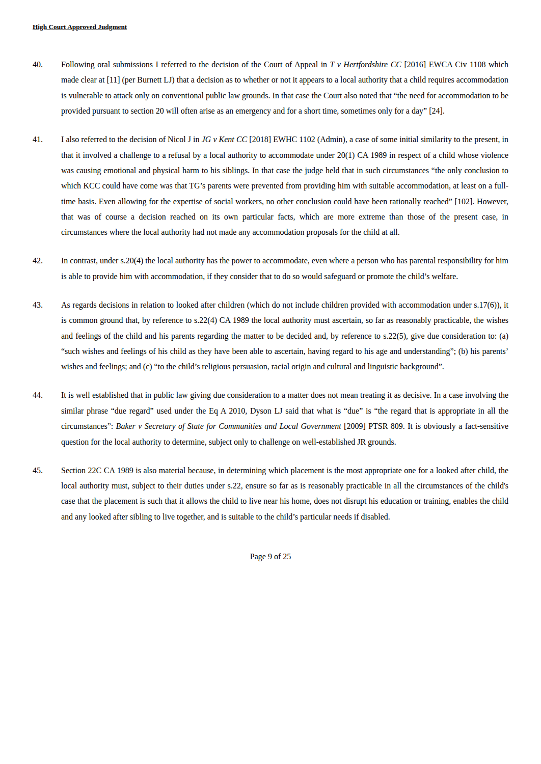High Court Approved Judgment
Following oral submissions I referred to the decision of the Court of Appeal in T v Hertfordshire CC [2016] EWCA Civ 1108 which made clear at [11] (per Burnett LJ) that a decision as to whether or not it appears to a local authority that a child requires accommodation is vulnerable to attack only on conventional public law grounds. In that case the Court also noted that “the need for accommodation to be provided pursuant to section 20 will often arise as an emergency and for a short time, sometimes only for a day” [24].
I also referred to the decision of Nicol J in JG v Kent CC [2018] EWHC 1102 (Admin), a case of some initial similarity to the present, in that it involved a challenge to a refusal by a local authority to accommodate under 20(1) CA 1989 in respect of a child whose violence was causing emotional and physical harm to his siblings. In that case the judge held that in such circumstances “the only conclusion to which KCC could have come was that TG’s parents were prevented from providing him with suitable accommodation, at least on a full-time basis. Even allowing for the expertise of social workers, no other conclusion could have been rationally reached” [102]. However, that was of course a decision reached on its own particular facts, which are more extreme than those of the present case, in circumstances where the local authority had not made any accommodation proposals for the child at all.
In contrast, under s.20(4) the local authority has the power to accommodate, even where a person who has parental responsibility for him is able to provide him with accommodation, if they consider that to do so would safeguard or promote the child’s welfare.
As regards decisions in relation to looked after children (which do not include children provided with accommodation under s.17(6)), it is common ground that, by reference to s.22(4) CA 1989 the local authority must ascertain, so far as reasonably practicable, the wishes and feelings of the child and his parents regarding the matter to be decided and, by reference to s.22(5), give due consideration to: (a) “such wishes and feelings of his child as they have been able to ascertain, having regard to his age and understanding”; (b) his parents’ wishes and feelings; and (c) “to the child’s religious persuasion, racial origin and cultural and linguistic background”.
It is well established that in public law giving due consideration to a matter does not mean treating it as decisive. In a case involving the similar phrase “due regard” used under the Eq A 2010, Dyson LJ said that what is “due” is “the regard that is appropriate in all the circumstances”: Baker v Secretary of State for Communities and Local Government [2009] PTSR 809. It is obviously a fact-sensitive question for the local authority to determine, subject only to challenge on well-established JR grounds.
Section 22C CA 1989 is also material because, in determining which placement is the most appropriate one for a looked after child, the local authority must, subject to their duties under s.22, ensure so far as is reasonably practicable in all the circumstances of the child's case that the placement is such that it allows the child to live near his home, does not disrupt his education or training, enables the child and any looked after sibling to live together, and is suitable to the child’s particular needs if disabled.
Page 9 of 25